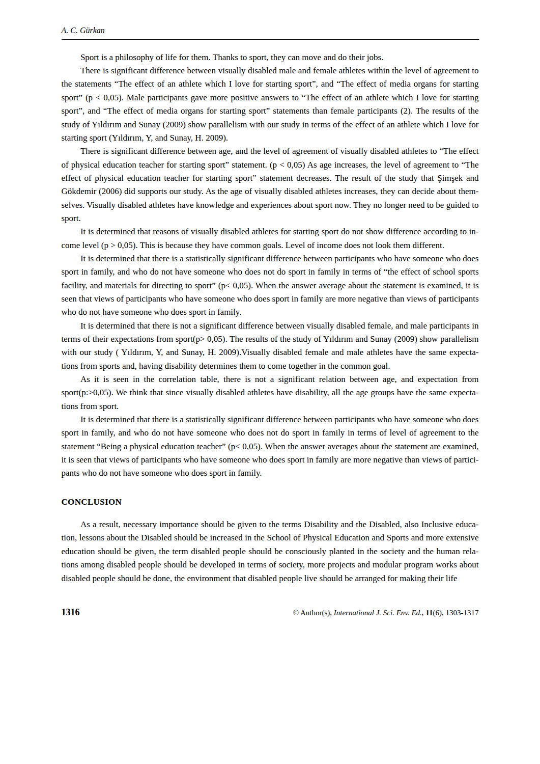A. C. Gürkan
Sport is a philosophy of life for them. Thanks to sport, they can move and do their jobs.
There is significant difference between visually disabled male and female athletes within the level of agreement to the statements “The effect of an athlete which I love for starting sport”, and “The effect of media organs for starting sport” (p < 0,05). Male participants gave more positive answers to “The effect of an athlete which I love for starting sport”, and “The effect of media organs for starting sport” statements than female participants (2). The results of the study of Yıldırım and Sunay (2009) show parallelism with our study in terms of the effect of an athlete which I love for starting sport (Yıldırım, Y, and Sunay, H. 2009).
There is significant difference between age, and the level of agreement of visually disabled athletes to “The effect of physical education teacher for starting sport” statement. (p < 0,05) As age increases, the level of agreement to “The effect of physical education teacher for starting sport” statement decreases. The result of the study that Şimşek and Gökdemir (2006) did supports our study. As the age of visually disabled athletes increases, they can decide about themselves. Visually disabled athletes have knowledge and experiences about sport now. They no longer need to be guided to sport.
It is determined that reasons of visually disabled athletes for starting sport do not show difference according to income level (p > 0,05). This is because they have common goals. Level of income does not look them different.
It is determined that there is a statistically significant difference between participants who have someone who does sport in family, and who do not have someone who does not do sport in family in terms of “the effect of school sports facility, and materials for directing to sport” (p< 0,05). When the answer average about the statement is examined, it is seen that views of participants who have someone who does sport in family are more negative than views of participants who do not have someone who does sport in family.
It is determined that there is not a significant difference between visually disabled female, and male participants in terms of their expectations from sport(p> 0,05). The results of the study of Yıldırım and Sunay (2009) show parallelism with our study ( Yıldırım, Y, and Sunay, H. 2009).Visually disabled female and male athletes have the same expectations from sports and, having disability determines them to come together in the common goal.
As it is seen in the correlation table, there is not a significant relation between age, and expectation from sport(p:>0,05). We think that since visually disabled athletes have disability, all the age groups have the same expectations from sport.
It is determined that there is a statistically significant difference between participants who have someone who does sport in family, and who do not have someone who does not do sport in family in terms of level of agreement to the statement “Being a physical education teacher” (p< 0,05). When the answer averages about the statement are examined, it is seen that views of participants who have someone who does sport in family are more negative than views of participants who do not have someone who does sport in family.
CONCLUSION
As a result, necessary importance should be given to the terms Disability and the Disabled, also Inclusive education, lessons about the Disabled should be increased in the School of Physical Education and Sports and more extensive education should be given, the term disabled people should be consciously planted in the society and the human relations among disabled people should be developed in terms of society, more projects and modular program works about disabled people should be done, the environment that disabled people live should be arranged for making their life
1316
© Author(s), International J. Sci. Env. Ed., 11(6), 1303-1317